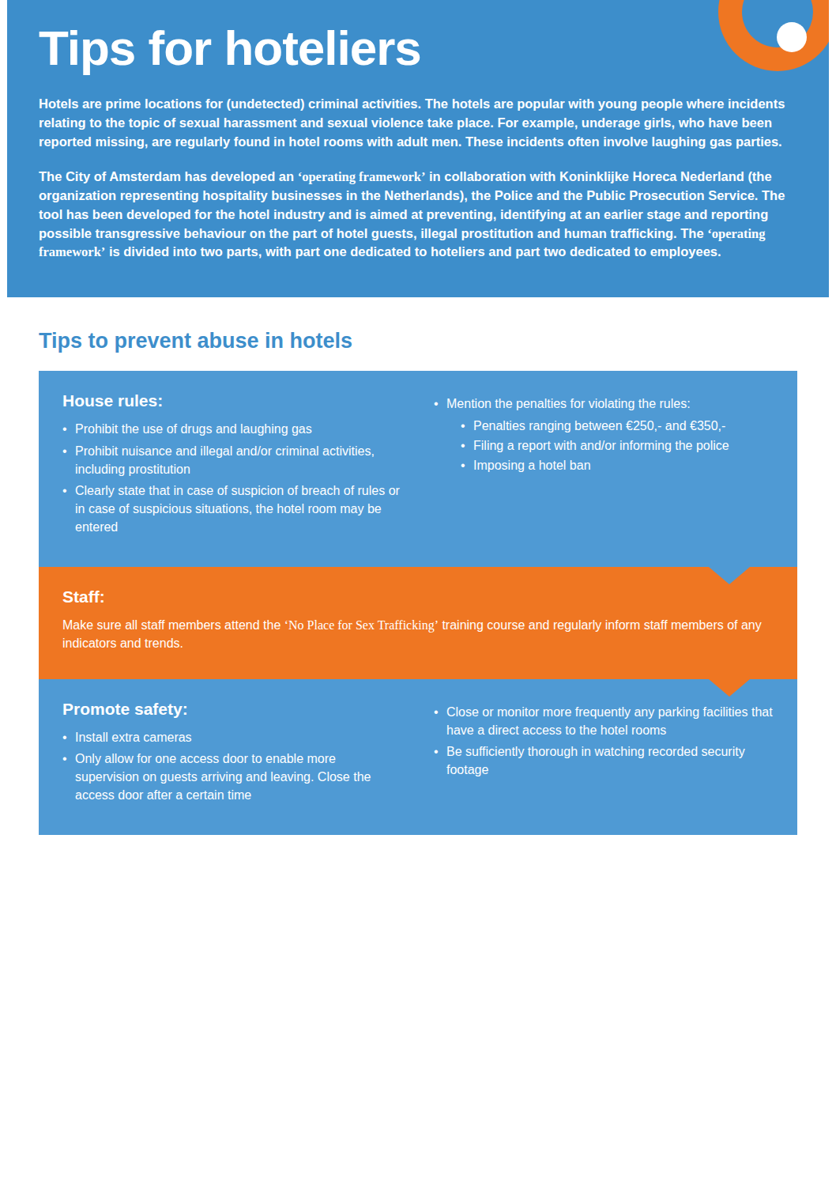Tips for hoteliers
Hotels are prime locations for (undetected) criminal activities. The hotels are popular with young people where incidents relating to the topic of sexual harassment and sexual violence take place. For example, underage girls, who have been reported missing, are regularly found in hotel rooms with adult men. These incidents often involve laughing gas parties.
The City of Amsterdam has developed an ‘operating framework’ in collaboration with Koninklijke Horeca Nederland (the organization representing hospitality businesses in the Netherlands), the Police and the Public Prosecution Service. The tool has been developed for the hotel industry and is aimed at preventing, identifying at an earlier stage and reporting possible transgressive behaviour on the part of hotel guests, illegal prostitution and human trafficking. The ‘operating framework’ is divided into two parts, with part one dedicated to hoteliers and part two dedicated to employees.
Tips to prevent abuse in hotels
House rules:
Prohibit the use of drugs and laughing gas
Prohibit nuisance and illegal and/or criminal activities, including prostitution
Clearly state that in case of suspicion of breach of rules or in case of suspicious situations, the hotel room may be entered
Mention the penalties for violating the rules:
Penalties ranging between €250,- and €350,-
Filing a report with and/or informing the police
Imposing a hotel ban
Staff:
Make sure all staff members attend the ‘No Place for Sex Trafficking’ training course and regularly inform staff members of any indicators and trends.
Promote safety:
Install extra cameras
Only allow for one access door to enable more supervision on guests arriving and leaving. Close the access door after a certain time
Close or monitor more frequently any parking facilities that have a direct access to the hotel rooms
Be sufficiently thorough in watching recorded security footage